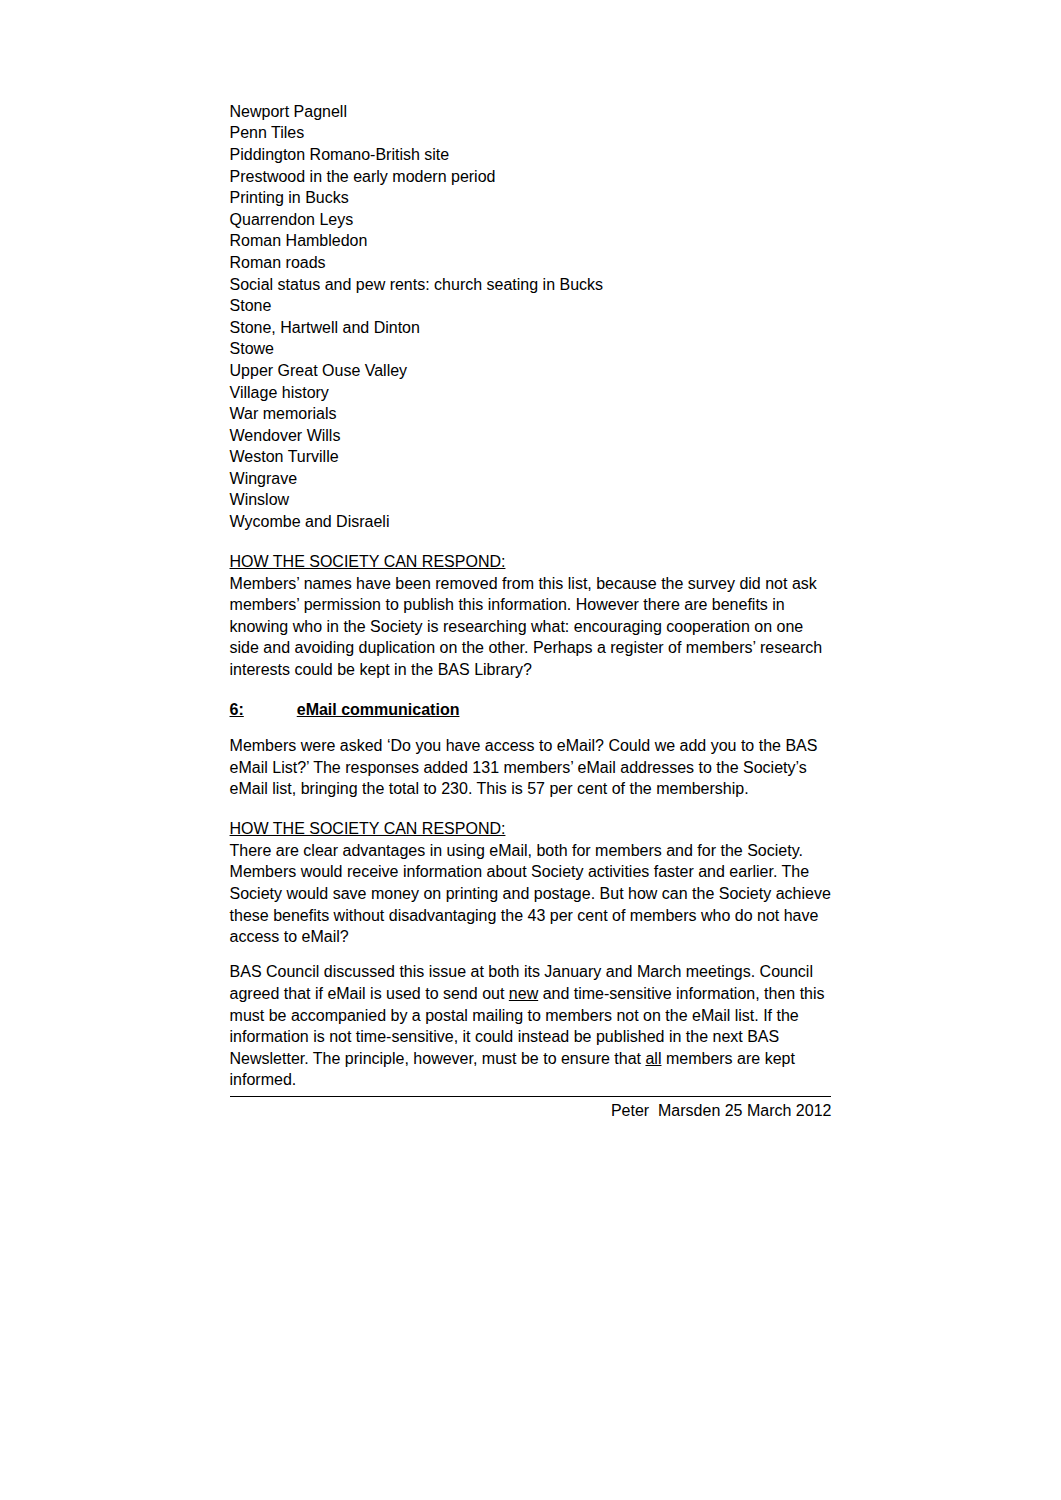Newport Pagnell
Penn Tiles
Piddington Romano-British site
Prestwood in the early modern period
Printing in Bucks
Quarrendon Leys
Roman Hambledon
Roman roads
Social status and pew rents: church seating in Bucks
Stone
Stone, Hartwell and Dinton
Stowe
Upper Great Ouse Valley
Village history
War memorials
Wendover Wills
Weston Turville
Wingrave
Winslow
Wycombe and Disraeli
HOW THE SOCIETY CAN RESPOND:
Members’ names have been removed from this list, because the survey did not ask members’ permission to publish this information. However there are benefits in knowing who in the Society is researching what: encouraging cooperation on one side and avoiding duplication on the other. Perhaps a register of members’ research interests could be kept in the BAS Library?
6: eMail communication
Members were asked ‘Do you have access to eMail? Could we add you to the BAS eMail List?’ The responses added 131 members’ eMail addresses to the Society’s eMail list, bringing the total to 230. This is 57 per cent of the membership.
HOW THE SOCIETY CAN RESPOND:
There are clear advantages in using eMail, both for members and for the Society. Members would receive information about Society activities faster and earlier. The Society would save money on printing and postage. But how can the Society achieve these benefits without disadvantaging the 43 per cent of members who do not have access to eMail?
BAS Council discussed this issue at both its January and March meetings. Council agreed that if eMail is used to send out new and time-sensitive information, then this must be accompanied by a postal mailing to members not on the eMail list. If the information is not time-sensitive, it could instead be published in the next BAS Newsletter. The principle, however, must be to ensure that all members are kept informed.
Peter Marsden 25 March 2012